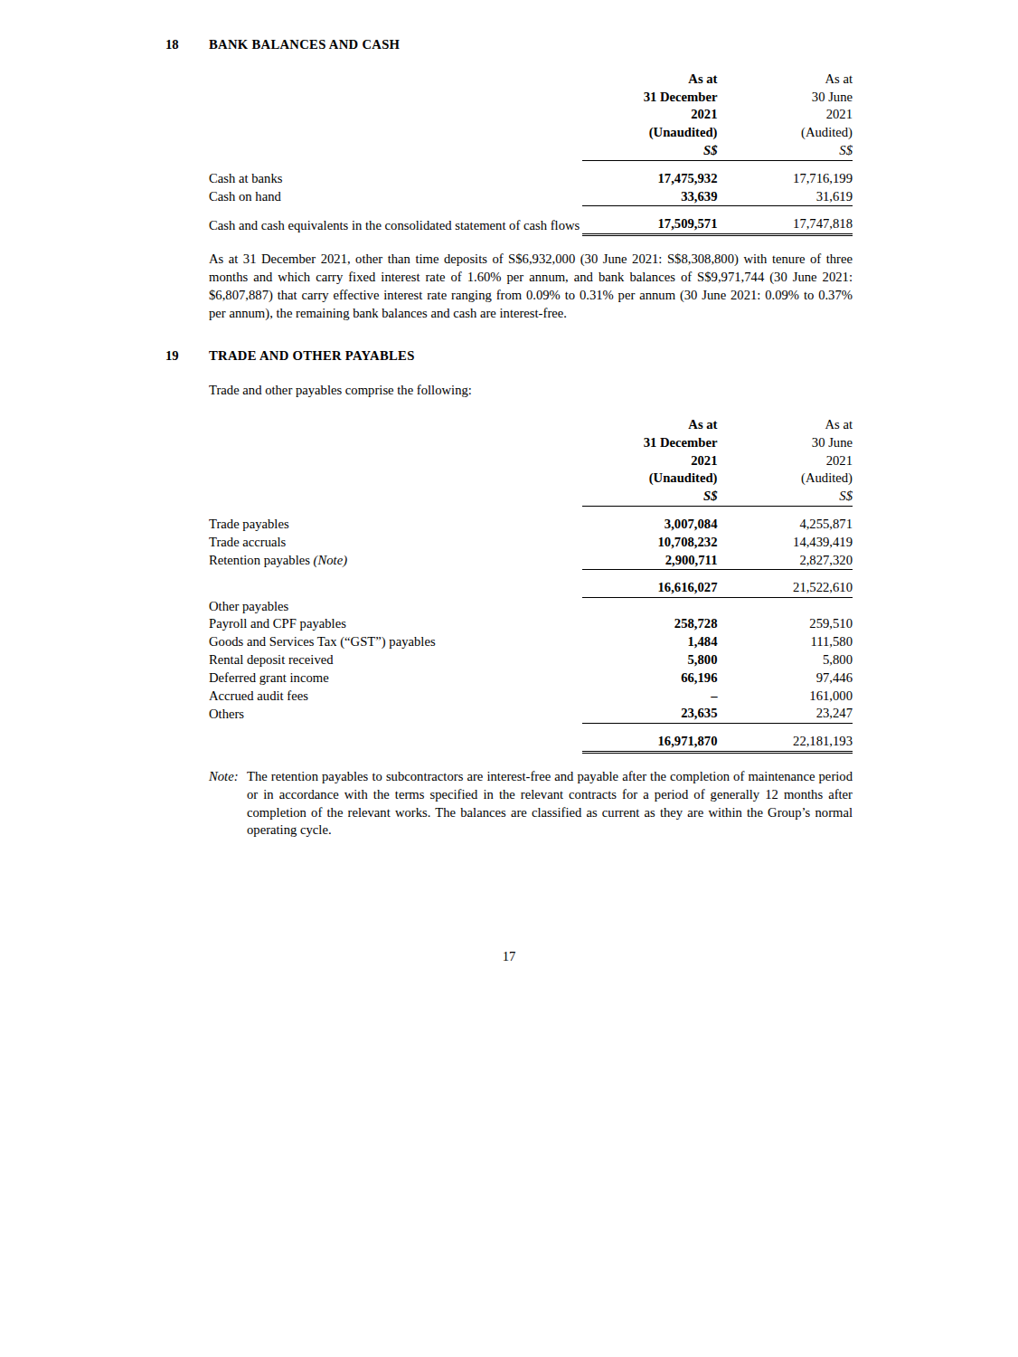18 BANK BALANCES AND CASH
| | As at | As at |
| | 31 December | 30 June |
| | 2021 | 2021 |
| | (Unaudited) | (Audited) |
| | S$ | S$ |
| Cash at banks | 17,475,932 | 17,716,199 |
| Cash on hand | 33,639 | 31,619 |
| Cash and cash equivalents in the consolidated statement of cash flows | 17,509,571 | 17,747,818 |
As at 31 December 2021, other than time deposits of S$6,932,000 (30 June 2021: S$8,308,800) with tenure of three months and which carry fixed interest rate of 1.60% per annum, and bank balances of S$9,971,744 (30 June 2021: $6,807,887) that carry effective interest rate ranging from 0.09% to 0.31% per annum (30 June 2021: 0.09% to 0.37% per annum), the remaining bank balances and cash are interest-free.
19 TRADE AND OTHER PAYABLES
Trade and other payables comprise the following:
| | As at | As at |
| | 31 December | 30 June |
| | 2021 | 2021 |
| | (Unaudited) | (Audited) |
| | S$ | S$ |
| Trade payables | 3,007,084 | 4,255,871 |
| Trade accruals | 10,708,232 | 14,439,419 |
| Retention payables (Note) | 2,900,711 | 2,827,320 |
| | 16,616,027 | 21,522,610 |
| Other payables | | |
| Payroll and CPF payables | 258,728 | 259,510 |
| Goods and Services Tax (“GST”) payables | 1,484 | 111,580 |
| Rental deposit received | 5,800 | 5,800 |
| Deferred grant income | 66,196 | 97,446 |
| Accrued audit fees | – | 161,000 |
| Others | 23,635 | 23,247 |
| | 16,971,870 | 22,181,193 |
Note:
The retention payables to subcontractors are interest-free and payable after the completion of maintenance period or in accordance with the terms specified in the relevant contracts for a period of generally 12 months after completion of the relevant works. The balances are classified as current as they are within the Group’s normal operating cycle.
17